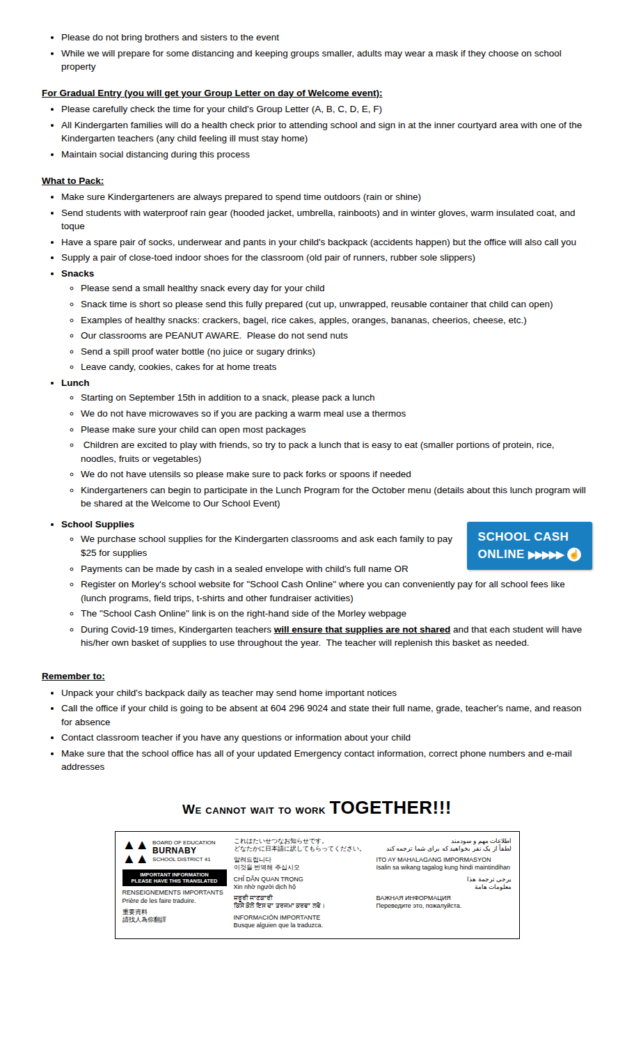Please do not bring brothers and sisters to the event
While we will prepare for some distancing and keeping groups smaller, adults may wear a mask if they choose on school property
For Gradual Entry (you will get your Group Letter on day of Welcome event):
Please carefully check the time for your child's Group Letter (A, B, C, D, E, F)
All Kindergarten families will do a health check prior to attending school and sign in at the inner courtyard area with one of the Kindergarten teachers (any child feeling ill must stay home)
Maintain social distancing during this process
What to Pack:
Make sure Kindergarteners are always prepared to spend time outdoors (rain or shine)
Send students with waterproof rain gear (hooded jacket, umbrella, rainboots) and in winter gloves, warm insulated coat, and toque
Have a spare pair of socks, underwear and pants in your child's backpack (accidents happen) but the office will also call you
Supply a pair of close-toed indoor shoes for the classroom (old pair of runners, rubber sole slippers)
Snacks
Please send a small healthy snack every day for your child
Snack time is short so please send this fully prepared (cut up, unwrapped, reusable container that child can open)
Examples of healthy snacks: crackers, bagel, rice cakes, apples, oranges, bananas, cheerios, cheese, etc.)
Our classrooms are PEANUT AWARE. Please do not send nuts
Send a spill proof water bottle (no juice or sugary drinks)
Leave candy, cookies, cakes for at home treats
Lunch
Starting on September 15th in addition to a snack, please pack a lunch
We do not have microwaves so if you are packing a warm meal use a thermos
Please make sure your child can open most packages
Children are excited to play with friends, so try to pack a lunch that is easy to eat (smaller portions of protein, rice, noodles, fruits or vegetables)
We do not have utensils so please make sure to pack forks or spoons if needed
Kindergarteners can begin to participate in the Lunch Program for the October menu (details about this lunch program will be shared at the Welcome to Our School Event)
School Supplies
SCHOOL CASH
ONLINE ▶▶▶▶▶☝
We purchase school supplies for the Kindergarten classrooms and ask each family to pay $25 for supplies
Payments can be made by cash in a sealed envelope with child's full name OR
Register on Morley's school website for "School Cash Online" where you can conveniently pay for all school fees like (lunch programs, field trips, t-shirts and other fundraiser activities)
The "School Cash Online" link is on the right-hand side of the Morley webpage
During Covid-19 times, Kindergarten teachers will ensure that supplies are not shared and that each student will have his/her own basket of supplies to use throughout the year. The teacher will replenish this basket as needed.
Remember to:
Unpack your child's backpack daily as teacher may send home important notices
Call the office if your child is going to be absent at 604 296 9024 and state their full name, grade, teacher's name, and reason for absence
Contact classroom teacher if you have any questions or information about your child
Make sure that the school office has all of your updated Emergency contact information, correct phone numbers and e-mail addresses
We cannot wait to work TOGETHER!!!
▲▲
▲▲
BOARD OF EDUCATION
BURNABY
SCHOOL DISTRICT 41
IMPORTANT INFORMATION
PLEASE HAVE THIS TRANSLATED
RENSEIGNEMENTS IMPORTANTS
Prière de les faire traduire.
重要資料
請找人為你翻譯
これはたいせつなお知らせです。
どなたかに日本語に訳してもらってください。
알려드립니다
이것을 번역해 주십시오
CHỈ DẪN QUAN TRỌNG
Xin nhờ người dịch hộ
ਜ਼ਰੂਰੀ ਜਾਣਕਾਰੀ
ਕਿਸੇ ਕੋਲੋਂ ਇਸ ਦਾ ਤਰਜਮਾ ਕਰਵਾ ਲਵੋ।
INFORMACIÓN IMPORTANTE
Busque alguien que la traduzca.
اطلاعات مهم و سودمند
لطفاً از یک نفر بخواهید که برای شما ترجمه کند
ITO AY MAHALAGANG IMPORMASYON
Isalin sa wikang tagalog kung hindi maintindihan
يرجى ترجمة هذا
معلومات هامة
ВАЖНАЯ ИНФОРМАЦИЯ
Переведите это, пожалуйста.